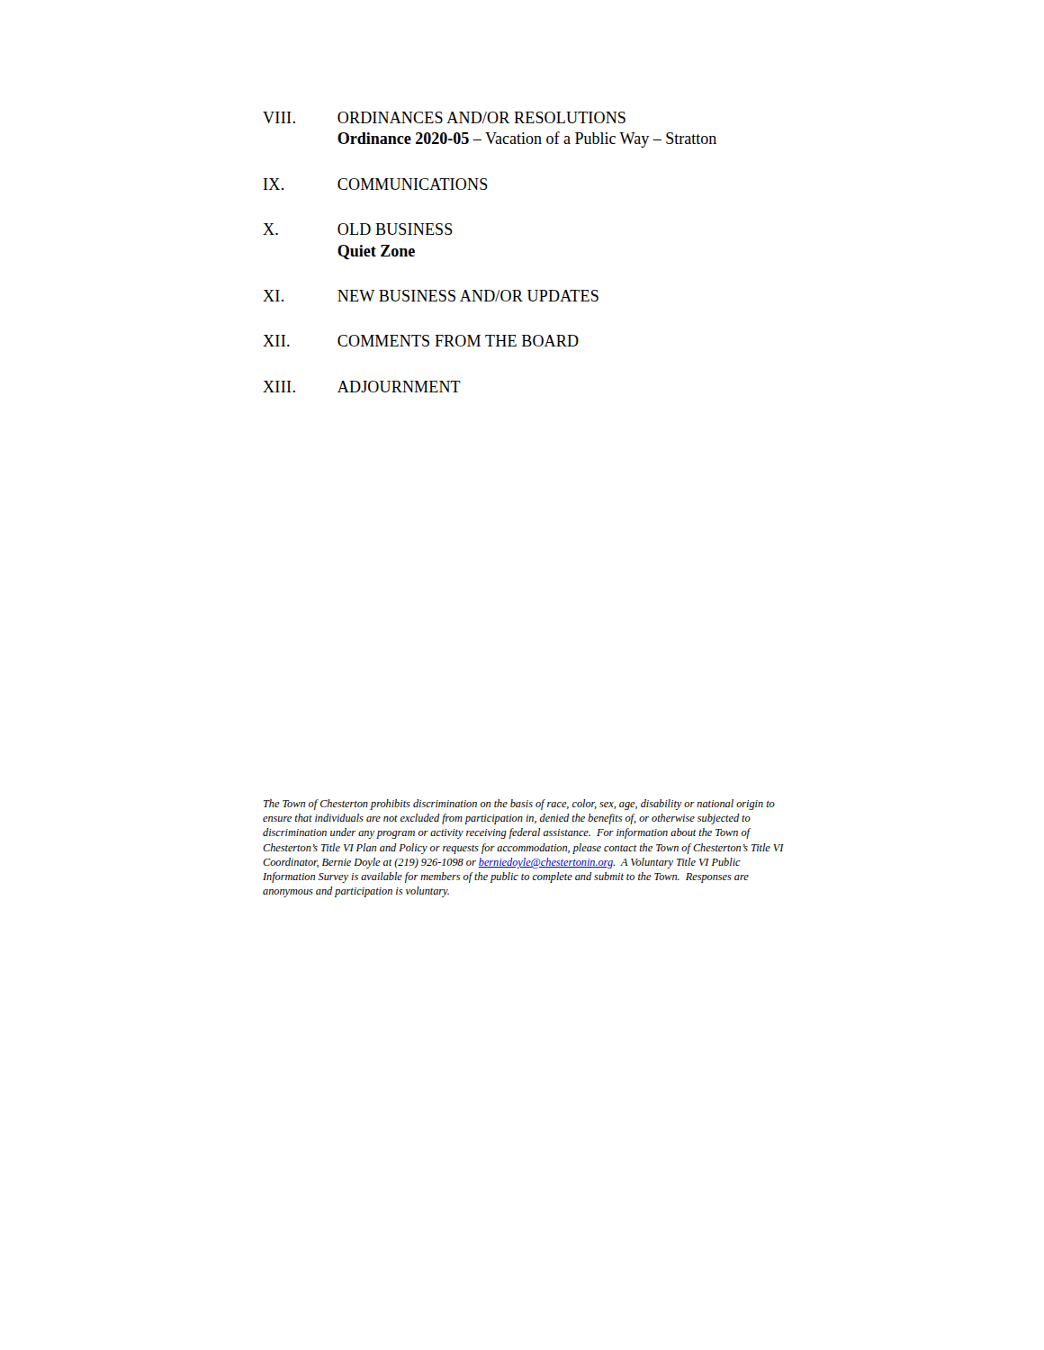VIII.
ORDINANCES AND/OR RESOLUTIONS
Ordinance 2020-05 – Vacation of a Public Way – Stratton
IX.
COMMUNICATIONS
X.
OLD BUSINESS
Quiet Zone
XI.
NEW BUSINESS AND/OR UPDATES
XII.
COMMENTS FROM THE BOARD
XIII.
ADJOURNMENT
The Town of Chesterton prohibits discrimination on the basis of race, color, sex, age, disability or national origin to ensure that individuals are not excluded from participation in, denied the benefits of, or otherwise subjected to discrimination under any program or activity receiving federal assistance. For information about the Town of Chesterton’s Title VI Plan and Policy or requests for accommodation, please contact the Town of Chesterton’s Title VI Coordinator, Bernie Doyle at (219) 926-1098 or berniedoyle@chestertonin.org. A Voluntary Title VI Public Information Survey is available for members of the public to complete and submit to the Town. Responses are anonymous and participation is voluntary.